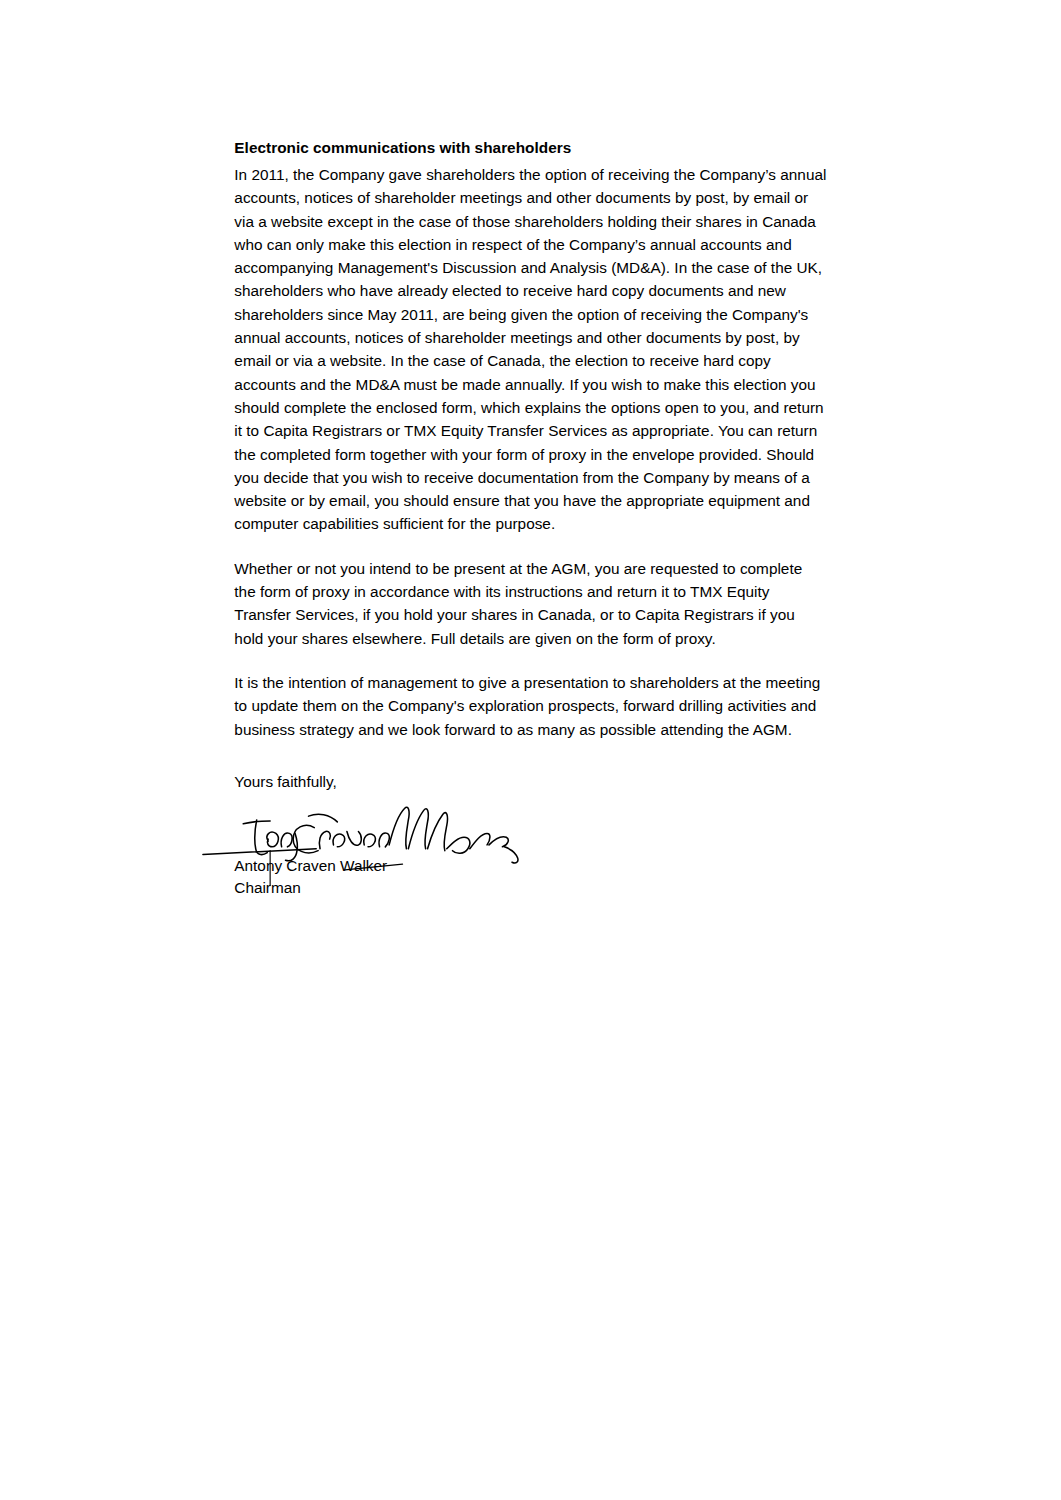Electronic communications with shareholders
In 2011, the Company gave shareholders the option of receiving the Company’s annual accounts, notices of shareholder meetings and other documents by post, by email or via a website except in the case of those shareholders holding their shares in Canada who can only make this election in respect of the Company’s annual accounts and accompanying Management's Discussion and Analysis (MD&A). In the case of the UK, shareholders who have already elected to receive hard copy documents and new shareholders since May 2011, are being given the option of receiving the Company's annual accounts, notices of shareholder meetings and other documents by post, by email or via a website. In the case of Canada, the election to receive hard copy accounts and the MD&A must be made annually. If you wish to make this election you should complete the enclosed form, which explains the options open to you, and return it to Capita Registrars or TMX Equity Transfer Services as appropriate. You can return the completed form together with your form of proxy in the envelope provided. Should you decide that you wish to receive documentation from the Company by means of a website or by email, you should ensure that you have the appropriate equipment and computer capabilities sufficient for the purpose.
Whether or not you intend to be present at the AGM, you are requested to complete the form of proxy in accordance with its instructions and return it to TMX Equity Transfer Services, if you hold your shares in Canada, or to Capita Registrars if you hold your shares elsewhere. Full details are given on the form of proxy.
It is the intention of management to give a presentation to shareholders at the meeting to update them on the Company's exploration prospects, forward drilling activities and business strategy and we look forward to as many as possible attending the AGM.
Yours faithfully,
Antony Craven Walker
Chairman